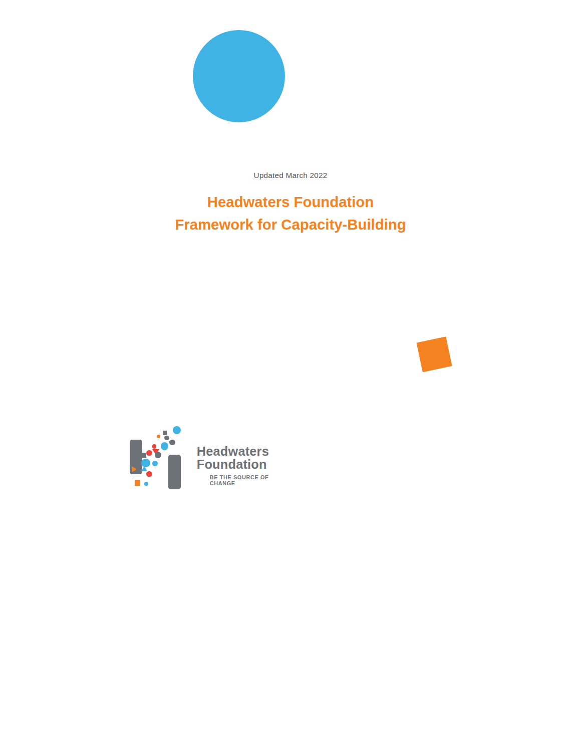Updated March 2022
Headwaters Foundation Framework for Capacity-Building
Headwaters Foundation
BE THE SOURCE OF CHANGE